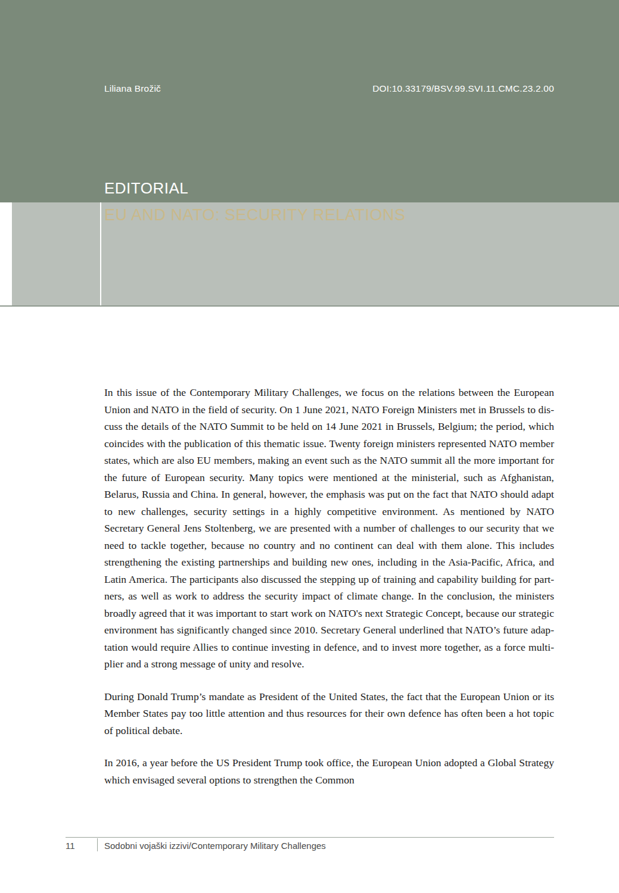Liliana Brožič DOI:10.33179/BSV.99.SVI.11.CMC.23.2.00
EDITORIAL
EU AND NATO: SECURITY RELATIONS
In this issue of the Contemporary Military Challenges, we focus on the relations between the European Union and NATO in the field of security. On 1 June 2021, NATO Foreign Ministers met in Brussels to discuss the details of the NATO Summit to be held on 14 June 2021 in Brussels, Belgium; the period, which coincides with the publication of this thematic issue. Twenty foreign ministers represented NATO member states, which are also EU members, making an event such as the NATO summit all the more important for the future of European security. Many topics were mentioned at the ministerial, such as Afghanistan, Belarus, Russia and China. In general, however, the emphasis was put on the fact that NATO should adapt to new challenges, security settings in a highly competitive environment. As mentioned by NATO Secretary General Jens Stoltenberg, we are presented with a number of challenges to our security that we need to tackle together, because no country and no continent can deal with them alone. This includes strengthening the existing partnerships and building new ones, including in the Asia-Pacific, Africa, and Latin America. The participants also discussed the stepping up of training and capability building for partners, as well as work to address the security impact of climate change. In the conclusion, the ministers broadly agreed that it was important to start work on NATO's next Strategic Concept, because our strategic environment has significantly changed since 2010. Secretary General underlined that NATO’s future adaptation would require Allies to continue investing in defence, and to invest more together, as a force multiplier and a strong message of unity and resolve.
During Donald Trump’s mandate as President of the United States, the fact that the European Union or its Member States pay too little attention and thus resources for their own defence has often been a hot topic of political debate.
In 2016, a year before the US President Trump took office, the European Union adopted a Global Strategy which envisaged several options to strengthen the Common
11
Sodobni vojaški izzivi/Contemporary Military Challenges